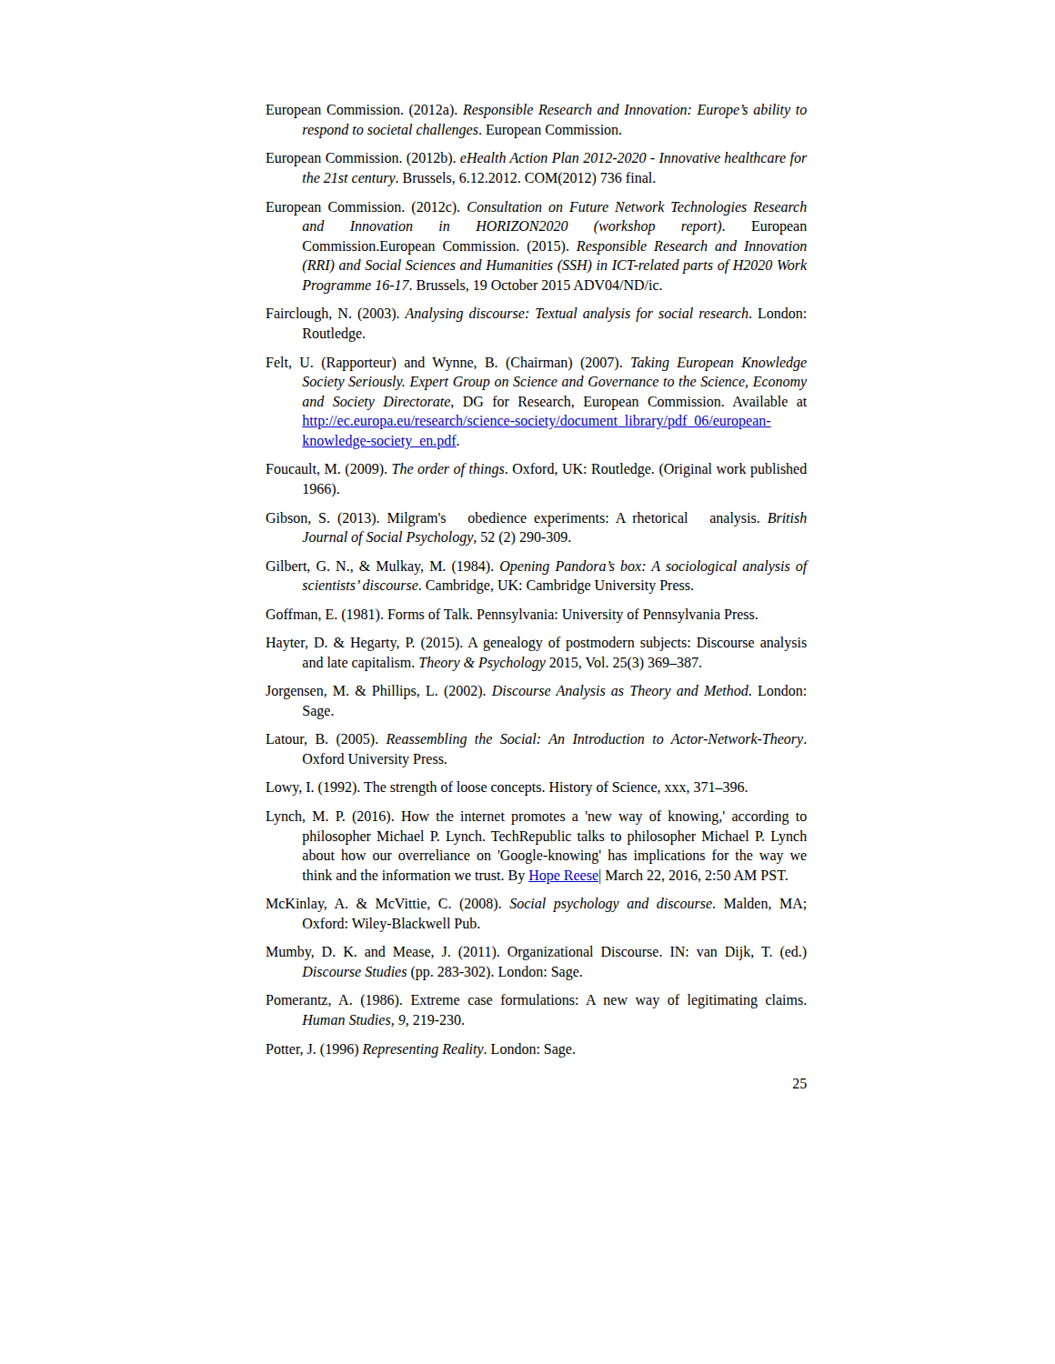European Commission. (2012a). Responsible Research and Innovation: Europe’s ability to respond to societal challenges. European Commission.
European Commission. (2012b). eHealth Action Plan 2012-2020 - Innovative healthcare for the 21st century. Brussels, 6.12.2012. COM(2012) 736 final.
European Commission. (2012c). Consultation on Future Network Technologies Research and Innovation in HORIZON2020 (workshop report). European Commission.European Commission. (2015). Responsible Research and Innovation (RRI) and Social Sciences and Humanities (SSH) in ICT-related parts of H2020 Work Programme 16-17. Brussels, 19 October 2015 ADV04/ND/ic.
Fairclough, N. (2003). Analysing discourse: Textual analysis for social research. London: Routledge.
Felt, U. (Rapporteur) and Wynne, B. (Chairman) (2007). Taking European Knowledge Society Seriously. Expert Group on Science and Governance to the Science, Economy and Society Directorate, DG for Research, European Commission. Available at http://ec.europa.eu/research/science-society/document_library/pdf_06/european-knowledge-society_en.pdf.
Foucault, M. (2009). The order of things. Oxford, UK: Routledge. (Original work published 1966).
Gibson, S. (2013). Milgram's obedience experiments: A rhetorical analysis. British Journal of Social Psychology, 52 (2) 290-309.
Gilbert, G. N., & Mulkay, M. (1984). Opening Pandora’s box: A sociological analysis of scientists’ discourse. Cambridge, UK: Cambridge University Press.
Goffman, E. (1981). Forms of Talk. Pennsylvania: University of Pennsylvania Press.
Hayter, D. & Hegarty, P. (2015). A genealogy of postmodern subjects: Discourse analysis and late capitalism. Theory & Psychology 2015, Vol. 25(3) 369–387.
Jorgensen, M. & Phillips, L. (2002). Discourse Analysis as Theory and Method. London: Sage.
Latour, B. (2005). Reassembling the Social: An Introduction to Actor-Network-Theory. Oxford University Press.
Lowy, I. (1992). The strength of loose concepts. History of Science, xxx, 371–396.
Lynch, M. P. (2016). How the internet promotes a 'new way of knowing,' according to philosopher Michael P. Lynch. TechRepublic talks to philosopher Michael P. Lynch about how our overreliance on 'Google-knowing' has implications for the way we think and the information we trust. By Hope Reese| March 22, 2016, 2:50 AM PST.
McKinlay, A. & McVittie, C. (2008). Social psychology and discourse. Malden, MA; Oxford: Wiley-Blackwell Pub.
Mumby, D. K. and Mease, J. (2011). Organizational Discourse. IN: van Dijk, T. (ed.) Discourse Studies (pp. 283-302). London: Sage.
Pomerantz, A. (1986). Extreme case formulations: A new way of legitimating claims. Human Studies, 9, 219-230.
Potter, J. (1996) Representing Reality. London: Sage.
25